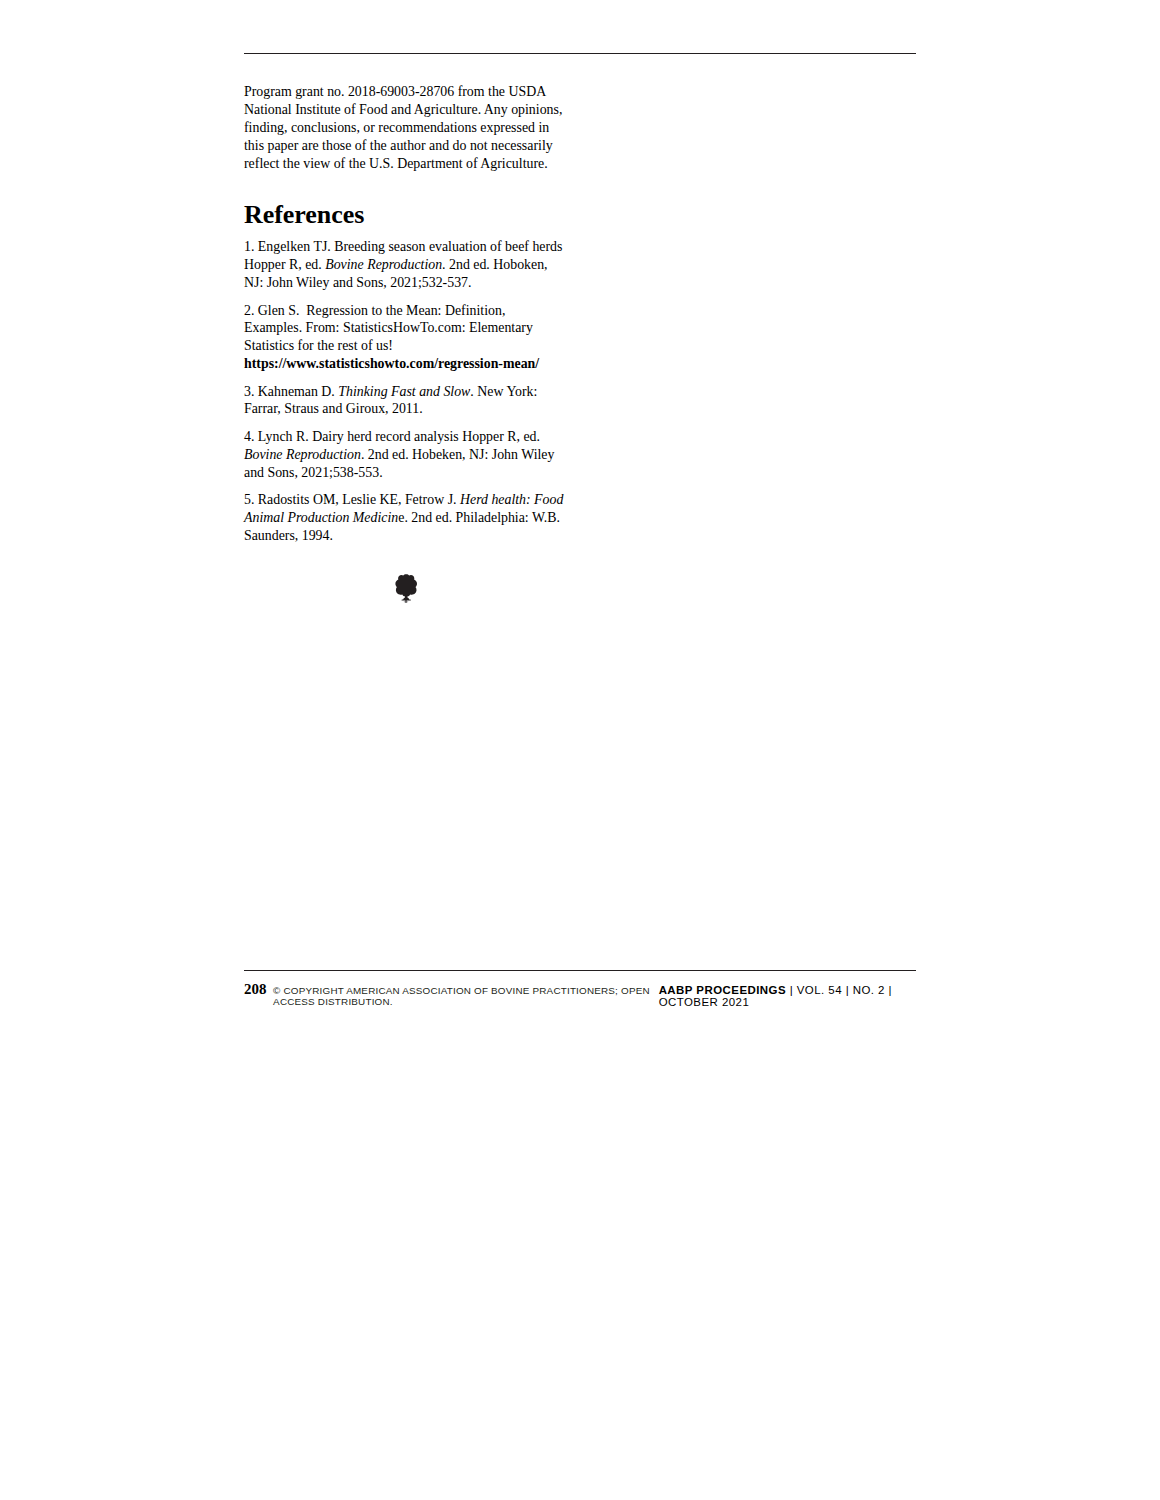Program grant no. 2018-69003-28706 from the USDA National Institute of Food and Agriculture. Any opinions, finding, conclusions, or recommendations expressed in this paper are those of the author and do not necessarily reflect the view of the U.S. Department of Agriculture.
References
1. Engelken TJ. Breeding season evaluation of beef herds Hopper R, ed. Bovine Reproduction. 2nd ed. Hoboken, NJ: John Wiley and Sons, 2021;532-537.
2. Glen S. Regression to the Mean: Definition, Examples. From: StatisticsHowTo.com: Elementary Statistics for the rest of us! https://www.statisticshowto.com/regression-mean/
3. Kahneman D. Thinking Fast and Slow. New York: Farrar, Straus and Giroux, 2011.
4. Lynch R. Dairy herd record analysis Hopper R, ed. Bovine Reproduction. 2nd ed. Hobeken, NJ: John Wiley and Sons, 2021;538-553.
5. Radostits OM, Leslie KE, Fetrow J. Herd health: Food Animal Production Medicine. 2nd ed. Philadelphia: W.B. Saunders, 1994.
208 © Copyright American Association of Bovine Practitioners; open access distribution.
AABP Proceedings | Vol. 54 | No. 2 | October 2021